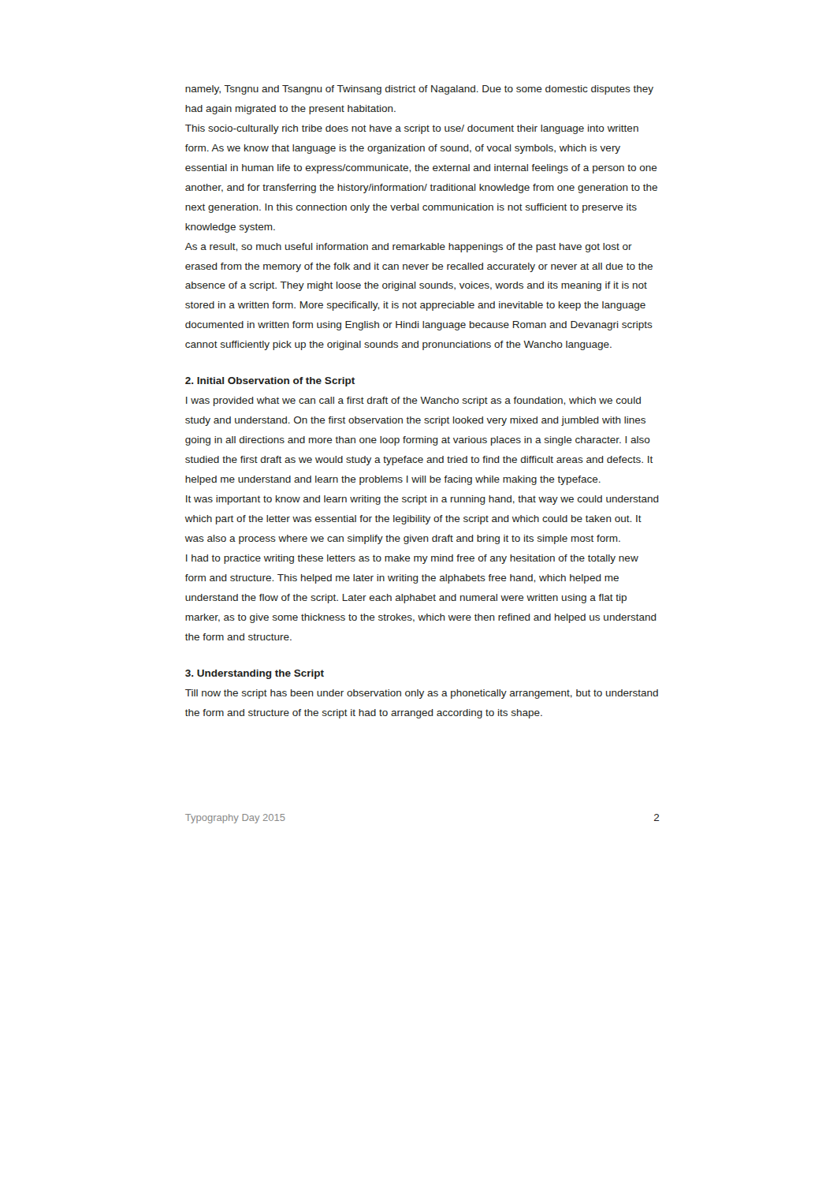namely, Tsngnu and Tsangnu of Twinsang district of Nagaland. Due to some domestic disputes they had again migrated to the present habitation.
This socio-culturally rich tribe does not have a script to use/ document their language into written form. As we know that language is the organization of sound, of vocal symbols, which is very essential in human life to express/communicate, the external and internal feelings of a person to one another, and for transferring the history/information/ traditional knowledge from one generation to the next generation. In this connection only the verbal communication is not sufficient to preserve its knowledge system.
As a result, so much useful information and remarkable happenings of the past have got lost or erased from the memory of the folk and it can never be recalled accurately or never at all due to the absence of a script. They might loose the original sounds, voices, words and its meaning if it is not stored in a written form. More specifically, it is not appreciable and inevitable to keep the language documented in written form using English or Hindi language because Roman and Devanagri scripts cannot sufficiently pick up the original sounds and pronunciations of the Wancho language.
2. Initial Observation of the Script
I was provided what we can call a first draft of the Wancho script as a foundation, which we could study and understand. On the first observation the script looked very mixed and jumbled with lines going in all directions and more than one loop forming at various places in a single character. I also studied the first draft as we would study a typeface and tried to find the difficult areas and defects. It helped me understand and learn the problems I will be facing while making the typeface.
It was important to know and learn writing the script in a running hand, that way we could understand which part of the letter was essential for the legibility of the script and which could be taken out. It was also a process where we can simplify the given draft and bring it to its simple most form.
I had to practice writing these letters as to make my mind free of any hesitation of the totally new form and structure. This helped me later in writing the alphabets free hand, which helped me understand the flow of the script. Later each alphabet and numeral were written using a flat tip marker, as to give some thickness to the strokes, which were then refined and helped us understand the form and structure.
3. Understanding the Script
Till now the script has been under observation only as a phonetically arrangement, but to understand the form and structure of the script it had to arranged according to its shape.
Typography Day 2015 2